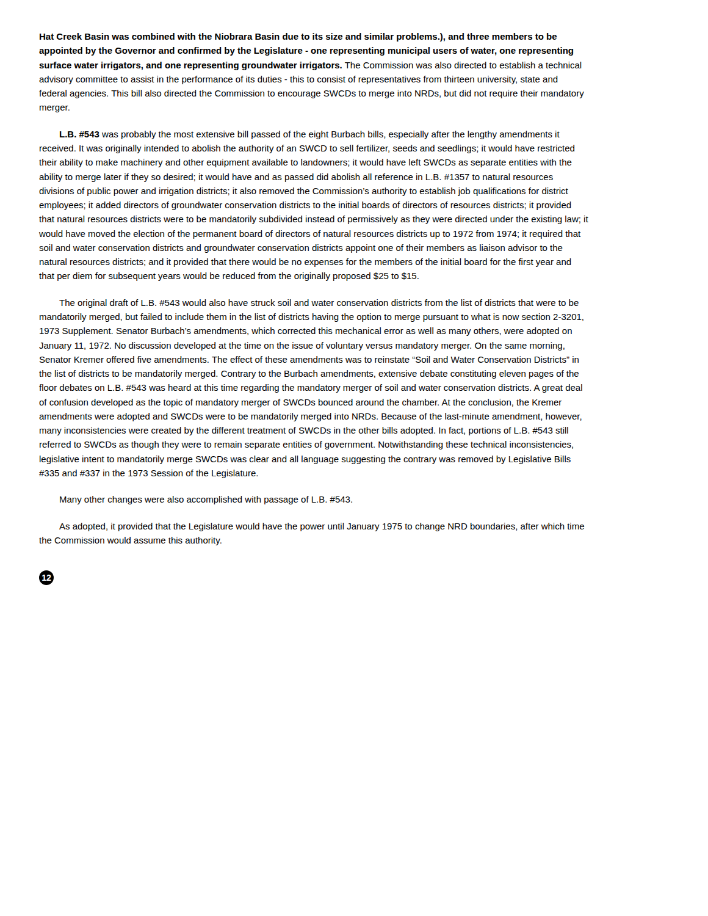Hat Creek Basin was combined with the Niobrara Basin due to its size and similar problems.), and three members to be appointed by the Governor and confirmed by the Legislature - one representing municipal users of water, one representing surface water irrigators, and one representing groundwater irrigators. The Commission was also directed to establish a technical advisory committee to assist in the performance of its duties - this to consist of representatives from thirteen university, state and federal agencies. This bill also directed the Commission to encourage SWCDs to merge into NRDs, but did not require their mandatory merger.
L.B. #543 was probably the most extensive bill passed of the eight Burbach bills, especially after the lengthy amendments it received. It was originally intended to abolish the authority of an SWCD to sell fertilizer, seeds and seedlings; it would have restricted their ability to make machinery and other equipment available to landowners; it would have left SWCDs as separate entities with the ability to merge later if they so desired; it would have and as passed did abolish all reference in L.B. #1357 to natural resources divisions of public power and irrigation districts; it also removed the Commission’s authority to establish job qualifications for district employees; it added directors of groundwater conservation districts to the initial boards of directors of resources districts; it provided that natural resources districts were to be mandatorily subdivided instead of permissively as they were directed under the existing law; it would have moved the election of the permanent board of directors of natural resources districts up to 1972 from 1974; it required that soil and water conservation districts and groundwater conservation districts appoint one of their members as liaison advisor to the natural resources districts; and it provided that there would be no expenses for the members of the initial board for the first year and that per diem for subsequent years would be reduced from the originally proposed $25 to $15.
The original draft of L.B. #543 would also have struck soil and water conservation districts from the list of districts that were to be mandatorily merged, but failed to include them in the list of districts having the option to merge pursuant to what is now section 2-3201, 1973 Supplement. Senator Burbach’s amendments, which corrected this mechanical error as well as many others, were adopted on January 11, 1972. No discussion developed at the time on the issue of voluntary versus mandatory merger. On the same morning, Senator Kremer offered five amendments. The effect of these amendments was to reinstate “Soil and Water Conservation Districts” in the list of districts to be mandatorily merged. Contrary to the Burbach amendments, extensive debate constituting eleven pages of the floor debates on L.B. #543 was heard at this time regarding the mandatory merger of soil and water conservation districts. A great deal of confusion developed as the topic of mandatory merger of SWCDs bounced around the chamber. At the conclusion, the Kremer amendments were adopted and SWCDs were to be mandatorily merged into NRDs. Because of the last-minute amendment, however, many inconsistencies were created by the different treatment of SWCDs in the other bills adopted. In fact, portions of L.B. #543 still referred to SWCDs as though they were to remain separate entities of government. Notwithstanding these technical inconsistencies, legislative intent to mandatorily merge SWCDs was clear and all language suggesting the contrary was removed by Legislative Bills #335 and #337 in the 1973 Session of the Legislature.
Many other changes were also accomplished with passage of L.B. #543.
As adopted, it provided that the Legislature would have the power until January 1975 to change NRD boundaries, after which time the Commission would assume this authority.
12